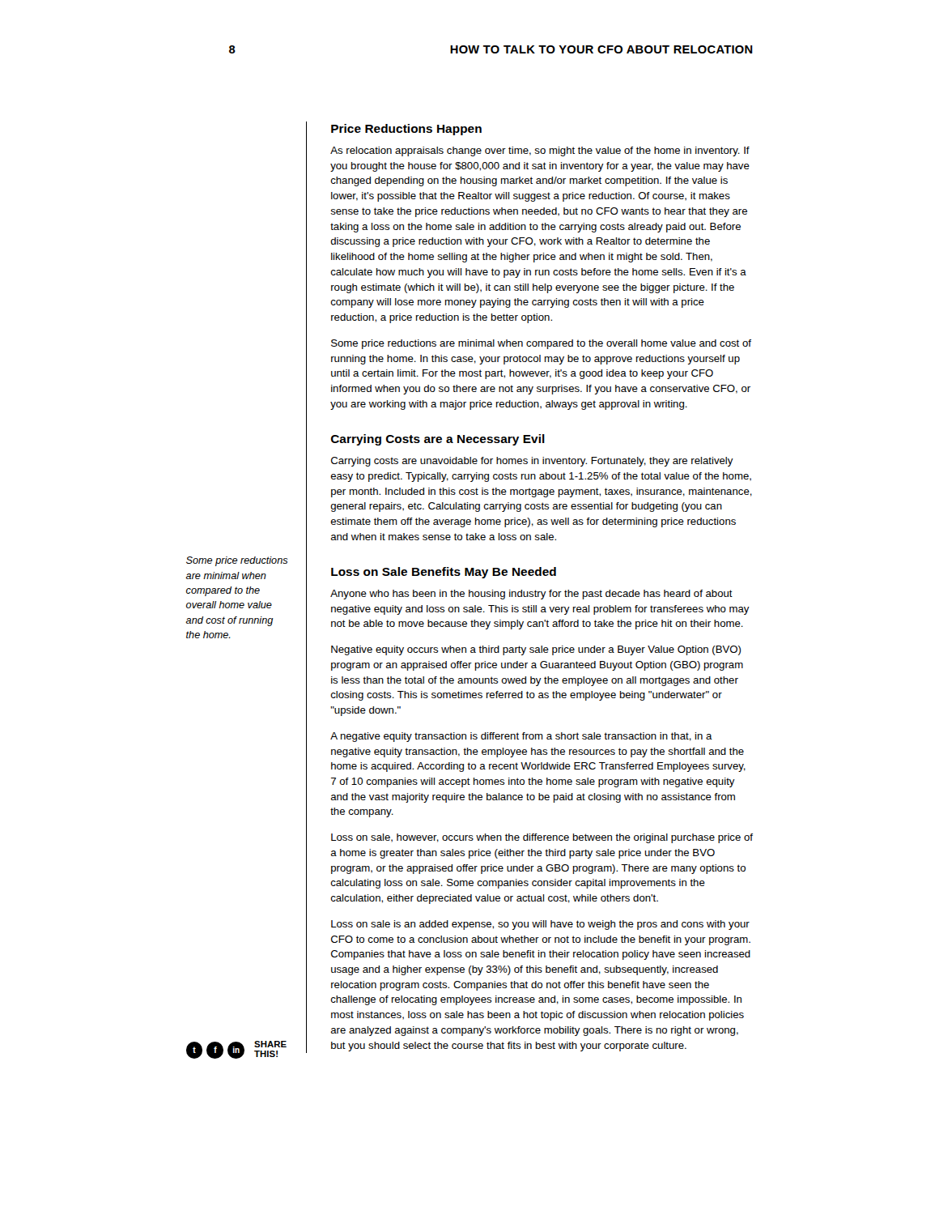8 HOW TO TALK TO YOUR CFO ABOUT RELOCATION
Some price reductions are minimal when compared to the overall home value and cost of running the home.
Price Reductions Happen
As relocation appraisals change over time, so might the value of the home in inventory. If you brought the house for $800,000 and it sat in inventory for a year, the value may have changed depending on the housing market and/or market competition. If the value is lower, it's possible that the Realtor will suggest a price reduction. Of course, it makes sense to take the price reductions when needed, but no CFO wants to hear that they are taking a loss on the home sale in addition to the carrying costs already paid out. Before discussing a price reduction with your CFO, work with a Realtor to determine the likelihood of the home selling at the higher price and when it might be sold. Then, calculate how much you will have to pay in run costs before the home sells. Even if it's a rough estimate (which it will be), it can still help everyone see the bigger picture. If the company will lose more money paying the carrying costs then it will with a price reduction, a price reduction is the better option.
Some price reductions are minimal when compared to the overall home value and cost of running the home. In this case, your protocol may be to approve reductions yourself up until a certain limit. For the most part, however, it's a good idea to keep your CFO informed when you do so there are not any surprises. If you have a conservative CFO, or you are working with a major price reduction, always get approval in writing.
Carrying Costs are a Necessary Evil
Carrying costs are unavoidable for homes in inventory. Fortunately, they are relatively easy to predict. Typically, carrying costs run about 1-1.25% of the total value of the home, per month. Included in this cost is the mortgage payment, taxes, insurance, maintenance, general repairs, etc. Calculating carrying costs are essential for budgeting (you can estimate them off the average home price), as well as for determining price reductions and when it makes sense to take a loss on sale.
Loss on Sale Benefits May Be Needed
Anyone who has been in the housing industry for the past decade has heard of about negative equity and loss on sale. This is still a very real problem for transferees who may not be able to move because they simply can't afford to take the price hit on their home.
Negative equity occurs when a third party sale price under a Buyer Value Option (BVO) program or an appraised offer price under a Guaranteed Buyout Option (GBO) program is less than the total of the amounts owed by the employee on all mortgages and other closing costs. This is sometimes referred to as the employee being "underwater" or "upside down."
A negative equity transaction is different from a short sale transaction in that, in a negative equity transaction, the employee has the resources to pay the shortfall and the home is acquired. According to a recent Worldwide ERC Transferred Employees survey, 7 of 10 companies will accept homes into the home sale program with negative equity and the vast majority require the balance to be paid at closing with no assistance from the company.
Loss on sale, however, occurs when the difference between the original purchase price of a home is greater than sales price (either the third party sale price under the BVO program, or the appraised offer price under a GBO program). There are many options to calculating loss on sale. Some companies consider capital improvements in the calculation, either depreciated value or actual cost, while others don't.
Loss on sale is an added expense, so you will have to weigh the pros and cons with your CFO to come to a conclusion about whether or not to include the benefit in your program. Companies that have a loss on sale benefit in their relocation policy have seen increased usage and a higher expense (by 33%) of this benefit and, subsequently, increased relocation program costs. Companies that do not offer this benefit have seen the challenge of relocating employees increase and, in some cases, become impossible. In most instances, loss on sale has been a hot topic of discussion when relocation policies are analyzed against a company's workforce mobility goals. There is no right or wrong, but you should select the course that fits in best with your corporate culture.
t
f
in
SHARE
THIS!